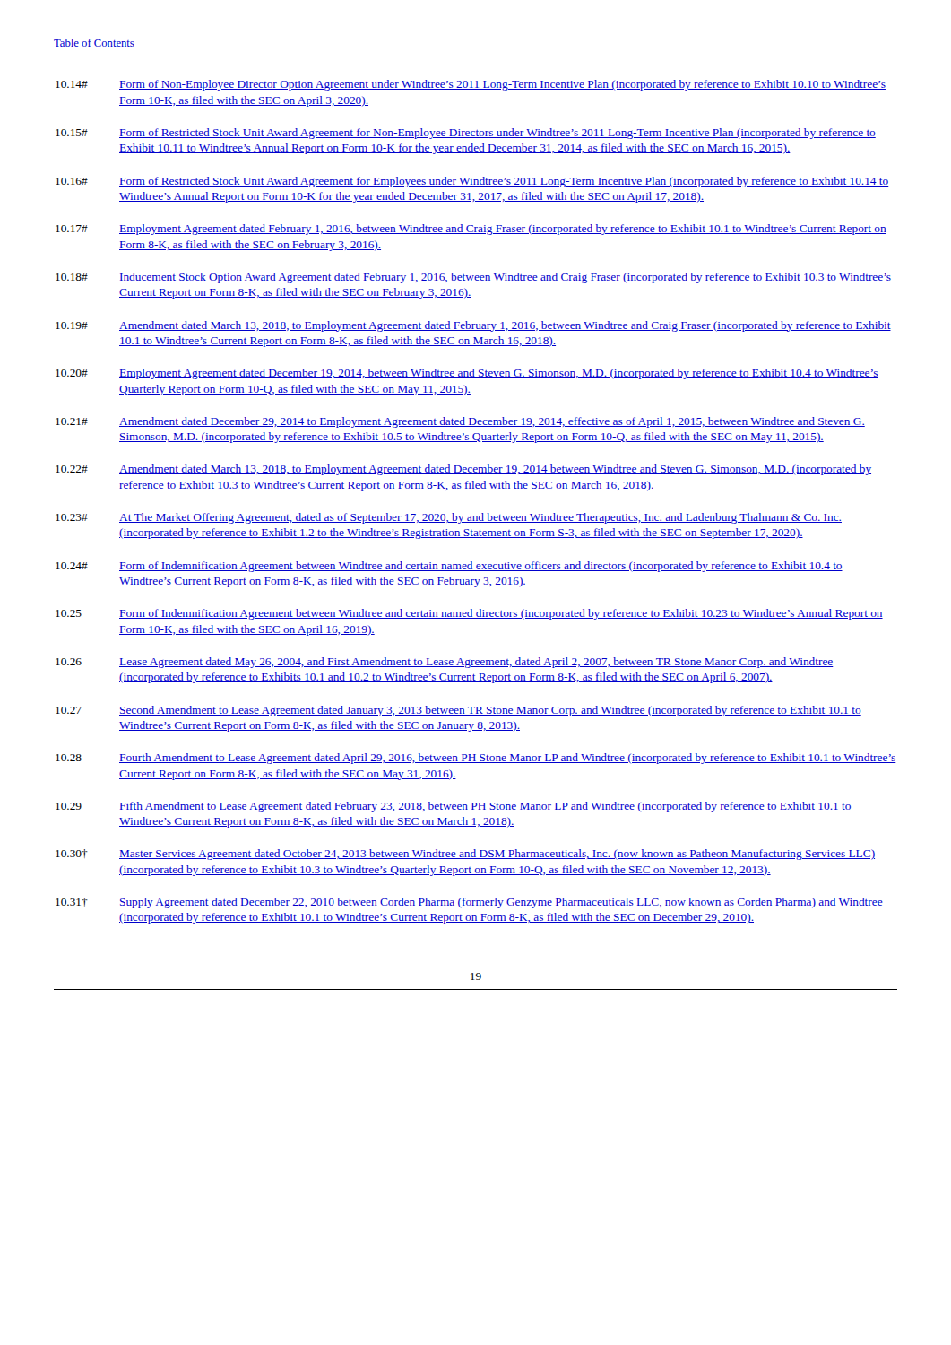Table of Contents
| 10.14# | Form of Non-Employee Director Option Agreement under Windtree’s 2011 Long-Term Incentive Plan (incorporated by reference to Exhibit 10.10 to Windtree’s Form 10-K, as filed with the SEC on April 3, 2020). |
| 10.15# | Form of Restricted Stock Unit Award Agreement for Non-Employee Directors under Windtree’s 2011 Long-Term Incentive Plan (incorporated by reference to Exhibit 10.11 to Windtree’s Annual Report on Form 10-K for the year ended December 31, 2014, as filed with the SEC on March 16, 2015). |
| 10.16# | Form of Restricted Stock Unit Award Agreement for Employees under Windtree’s 2011 Long-Term Incentive Plan (incorporated by reference to Exhibit 10.14 to Windtree’s Annual Report on Form 10-K for the year ended December 31, 2017, as filed with the SEC on April 17, 2018). |
| 10.17# | Employment Agreement dated February 1, 2016, between Windtree and Craig Fraser (incorporated by reference to Exhibit 10.1 to Windtree’s Current Report on Form 8-K, as filed with the SEC on February 3, 2016). |
| 10.18# | Inducement Stock Option Award Agreement dated February 1, 2016, between Windtree and Craig Fraser (incorporated by reference to Exhibit 10.3 to Windtree’s Current Report on Form 8-K, as filed with the SEC on February 3, 2016). |
| 10.19# | Amendment dated March 13, 2018, to Employment Agreement dated February 1, 2016, between Windtree and Craig Fraser (incorporated by reference to Exhibit 10.1 to Windtree’s Current Report on Form 8-K, as filed with the SEC on March 16, 2018). |
| 10.20# | Employment Agreement dated December 19, 2014, between Windtree and Steven G. Simonson, M.D. (incorporated by reference to Exhibit 10.4 to Windtree’s Quarterly Report on Form 10-Q, as filed with the SEC on May 11, 2015). |
| 10.21# | Amendment dated December 29, 2014 to Employment Agreement dated December 19, 2014, effective as of April 1, 2015, between Windtree and Steven G. Simonson, M.D. (incorporated by reference to Exhibit 10.5 to Windtree’s Quarterly Report on Form 10-Q, as filed with the SEC on May 11, 2015). |
| 10.22# | Amendment dated March 13, 2018, to Employment Agreement dated December 19, 2014 between Windtree and Steven G. Simonson, M.D. (incorporated by reference to Exhibit 10.3 to Windtree’s Current Report on Form 8-K, as filed with the SEC on March 16, 2018). |
| 10.23# | At The Market Offering Agreement, dated as of September 17, 2020, by and between Windtree Therapeutics, Inc. and Ladenburg Thalmann & Co. Inc. (incorporated by reference to Exhibit 1.2 to the Windtree’s Registration Statement on Form S-3, as filed with the SEC on September 17, 2020). |
| 10.24# | Form of Indemnification Agreement between Windtree and certain named executive officers and directors (incorporated by reference to Exhibit 10.4 to Windtree’s Current Report on Form 8-K, as filed with the SEC on February 3, 2016). |
| 10.25 | Form of Indemnification Agreement between Windtree and certain named directors (incorporated by reference to Exhibit 10.23 to Windtree’s Annual Report on Form 10-K, as filed with the SEC on April 16, 2019). |
| 10.26 | Lease Agreement dated May 26, 2004, and First Amendment to Lease Agreement, dated April 2, 2007, between TR Stone Manor Corp. and Windtree (incorporated by reference to Exhibits 10.1 and 10.2 to Windtree’s Current Report on Form 8-K, as filed with the SEC on April 6, 2007). |
| 10.27 | Second Amendment to Lease Agreement dated January 3, 2013 between TR Stone Manor Corp. and Windtree (incorporated by reference to Exhibit 10.1 to Windtree’s Current Report on Form 8-K, as filed with the SEC on January 8, 2013). |
| 10.28 | Fourth Amendment to Lease Agreement dated April 29, 2016, between PH Stone Manor LP and Windtree (incorporated by reference to Exhibit 10.1 to Windtree’s Current Report on Form 8-K, as filed with the SEC on May 31, 2016). |
| 10.29 | Fifth Amendment to Lease Agreement dated February 23, 2018, between PH Stone Manor LP and Windtree (incorporated by reference to Exhibit 10.1 to Windtree’s Current Report on Form 8-K, as filed with the SEC on March 1, 2018). |
| 10.30† | Master Services Agreement dated October 24, 2013 between Windtree and DSM Pharmaceuticals, Inc. (now known as Patheon Manufacturing Services LLC) (incorporated by reference to Exhibit 10.3 to Windtree’s Quarterly Report on Form 10-Q, as filed with the SEC on November 12, 2013). |
| 10.31† | Supply Agreement dated December 22, 2010 between Corden Pharma (formerly Genzyme Pharmaceuticals LLC, now known as Corden Pharma) and Windtree (incorporated by reference to Exhibit 10.1 to Windtree’s Current Report on Form 8-K, as filed with the SEC on December 29, 2010). |
19